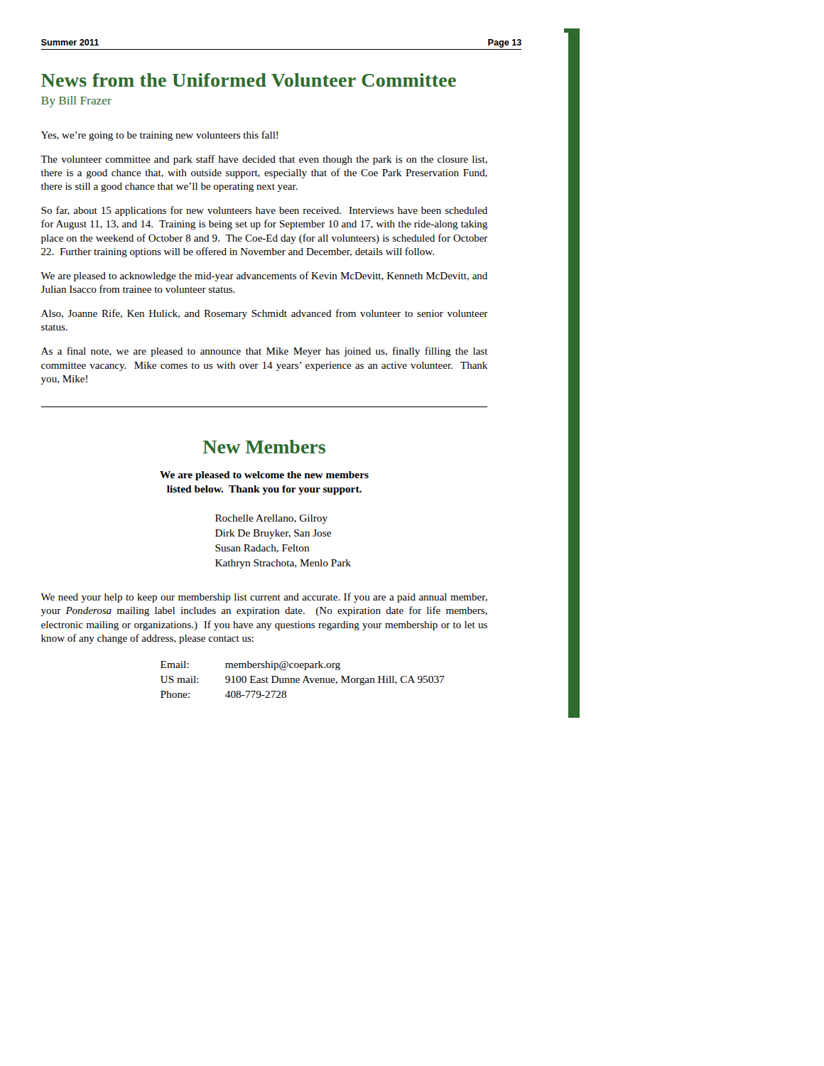Summer 2011 Page 13
News from the Uniformed Volunteer Committee
By Bill Frazer
Yes, we’re going to be training new volunteers this fall!
The volunteer committee and park staff have decided that even though the park is on the closure list, there is a good chance that, with outside support, especially that of the Coe Park Preservation Fund, there is still a good chance that we’ll be operating next year.
So far, about 15 applications for new volunteers have been received. Interviews have been scheduled for August 11, 13, and 14. Training is being set up for September 10 and 17, with the ride-along taking place on the weekend of October 8 and 9. The Coe-Ed day (for all volunteers) is scheduled for October 22. Further training options will be offered in November and December, details will follow.
We are pleased to acknowledge the mid-year advancements of Kevin McDevitt, Kenneth McDevitt, and Julian Isacco from trainee to volunteer status.
Also, Joanne Rife, Ken Hulick, and Rosemary Schmidt advanced from volunteer to senior volunteer status.
As a final note, we are pleased to announce that Mike Meyer has joined us, finally filling the last committee vacancy. Mike comes to us with over 14 years’ experience as an active volunteer. Thank you, Mike!
New Members
We are pleased to welcome the new members
listed below. Thank you for your support.
Rochelle Arellano, Gilroy
Dirk De Bruyker, San Jose
Susan Radach, Felton
Kathryn Strachota, Menlo Park
We need your help to keep our membership list current and accurate. If you are a paid annual member, your Ponderosa mailing label includes an expiration date. (No expiration date for life members, electronic mailing or organizations.) If you have any questions regarding your membership or to let us know of any change of address, please contact us:
Email: membership@coepark.org
US mail: 9100 East Dunne Avenue, Morgan Hill, CA 95037
Phone: 408-779-2728